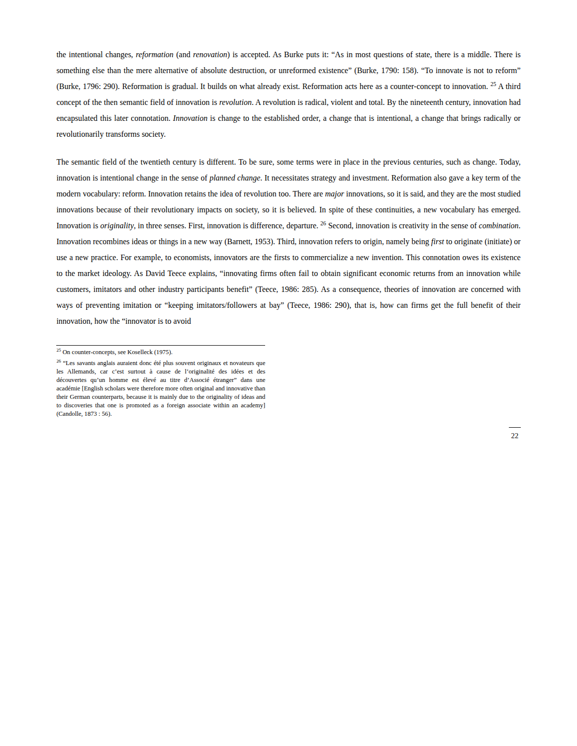the intentional changes, reformation (and renovation) is accepted. As Burke puts it: “As in most questions of state, there is a middle. There is something else than the mere alternative of absolute destruction, or unreformed existence” (Burke, 1790: 158). “To innovate is not to reform” (Burke, 1796: 290). Reformation is gradual. It builds on what already exist. Reformation acts here as a counter-concept to innovation. 25 A third concept of the then semantic field of innovation is revolution. A revolution is radical, violent and total. By the nineteenth century, innovation had encapsulated this later connotation. Innovation is change to the established order, a change that is intentional, a change that brings radically or revolutionarily transforms society.
The semantic field of the twentieth century is different. To be sure, some terms were in place in the previous centuries, such as change. Today, innovation is intentional change in the sense of planned change. It necessitates strategy and investment. Reformation also gave a key term of the modern vocabulary: reform. Innovation retains the idea of revolution too. There are major innovations, so it is said, and they are the most studied innovations because of their revolutionary impacts on society, so it is believed. In spite of these continuities, a new vocabulary has emerged. Innovation is originality, in three senses. First, innovation is difference, departure. 26 Second, innovation is creativity in the sense of combination. Innovation recombines ideas or things in a new way (Barnett, 1953). Third, innovation refers to origin, namely being first to originate (initiate) or use a new practice. For example, to economists, innovators are the firsts to commercialize a new invention. This connotation owes its existence to the market ideology. As David Teece explains, “innovating firms often fail to obtain significant economic returns from an innovation while customers, imitators and other industry participants benefit” (Teece, 1986: 285). As a consequence, theories of innovation are concerned with ways of preventing imitation or “keeping imitators/followers at bay” (Teece, 1986: 290), that is, how can firms get the full benefit of their innovation, how the “innovator is to avoid
25 On counter-concepts, see Koselleck (1975).
26 “Les savants anglais auraient donc été plus souvent originaux et novateurs que les Allemands, car c’est surtout à cause de l’originalité des idées et des découvertes qu’un homme est élevé au titre d’Associé étranger” dans une académie [English scholars were therefore more often original and innovative than their German counterparts, because it is mainly due to the originality of ideas and to discoveries that one is promoted as a foreign associate within an academy] (Candolle, 1873 : 56).
22